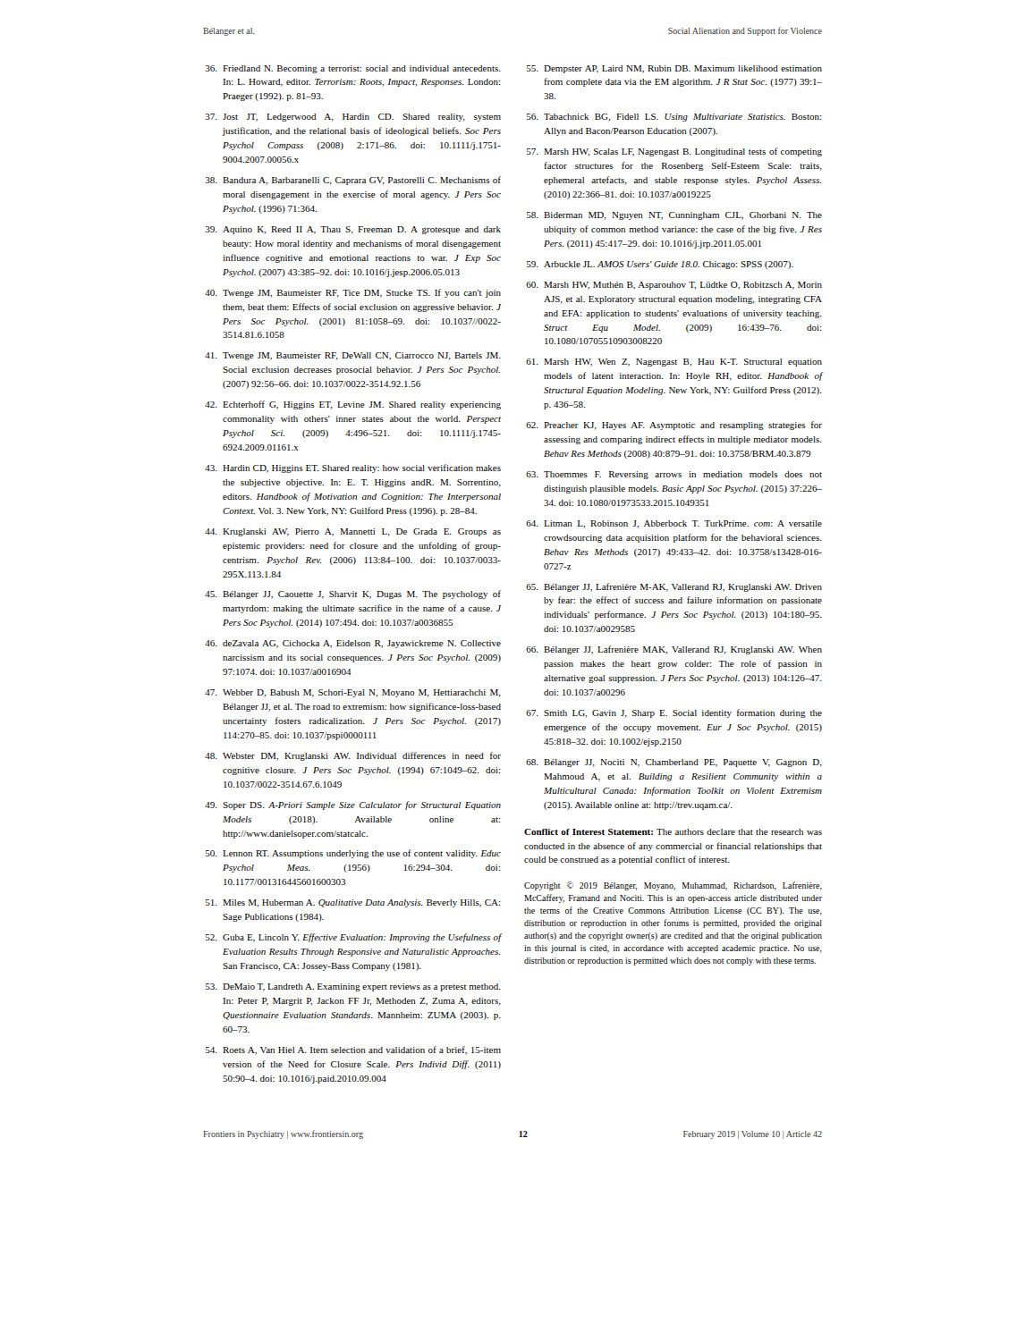Bélanger et al.
Social Alienation and Support for Violence
36. Friedland N. Becoming a terrorist: social and individual antecedents. In: L. Howard, editor. Terrorism: Roots, Impact, Responses. London: Praeger (1992). p. 81–93.
37. Jost JT, Ledgerwood A, Hardin CD. Shared reality, system justification, and the relational basis of ideological beliefs. Soc Pers Psychol Compass (2008) 2:171–86. doi: 10.1111/j.1751-9004.2007.00056.x
38. Bandura A, Barbaranelli C, Caprara GV, Pastorelli C. Mechanisms of moral disengagement in the exercise of moral agency. J Pers Soc Psychol. (1996) 71:364.
39. Aquino K, Reed II A, Thau S, Freeman D. A grotesque and dark beauty: How moral identity and mechanisms of moral disengagement influence cognitive and emotional reactions to war. J Exp Soc Psychol. (2007) 43:385–92. doi: 10.1016/j.jesp.2006.05.013
40. Twenge JM, Baumeister RF, Tice DM, Stucke TS. If you can't join them, beat them: Effects of social exclusion on aggressive behavior. J Pers Soc Psychol. (2001) 81:1058–69. doi: 10.1037//0022-3514.81.6.1058
41. Twenge JM, Baumeister RF, DeWall CN, Ciarrocco NJ, Bartels JM. Social exclusion decreases prosocial behavior. J Pers Soc Psychol. (2007) 92:56–66. doi: 10.1037/0022-3514.92.1.56
42. Echterhoff G, Higgins ET, Levine JM. Shared reality experiencing commonality with others' inner states about the world. Perspect Psychol Sci. (2009) 4:496–521. doi: 10.1111/j.1745-6924.2009.01161.x
43. Hardin CD, Higgins ET. Shared reality: how social verification makes the subjective objective. In: E. T. Higgins andR. M. Sorrentino, editors. Handbook of Motivation and Cognition: The Interpersonal Context. Vol. 3. New York, NY: Guilford Press (1996). p. 28–84.
44. Kruglanski AW, Pierro A, Mannetti L, De Grada E. Groups as epistemic providers: need for closure and the unfolding of group-centrism. Psychol Rev. (2006) 113:84–100. doi: 10.1037/0033-295X.113.1.84
45. Bélanger JJ, Caouette J, Sharvit K, Dugas M. The psychology of martyrdom: making the ultimate sacrifice in the name of a cause. J Pers Soc Psychol. (2014) 107:494. doi: 10.1037/a0036855
46. deZavala AG, Cichocka A, Eidelson R, Jayawickreme N. Collective narcissism and its social consequences. J Pers Soc Psychol. (2009) 97:1074. doi: 10.1037/a0016904
47. Webber D, Babush M, Schori-Eyal N, Moyano M, Hettiarachchi M, Bélanger JJ, et al. The road to extremism: how significance-loss-based uncertainty fosters radicalization. J Pers Soc Psychol. (2017) 114:270–85. doi: 10.1037/pspi0000111
48. Webster DM, Kruglanski AW. Individual differences in need for cognitive closure. J Pers Soc Psychol. (1994) 67:1049–62. doi: 10.1037/0022-3514.67.6.1049
49. Soper DS. A-Priori Sample Size Calculator for Structural Equation Models (2018). Available online at: http://www.danielsoper.com/statcalc.
50. Lennon RT. Assumptions underlying the use of content validity. Educ Psychol Meas. (1956) 16:294–304. doi: 10.1177/001316445601600303
51. Miles M, Huberman A. Qualitative Data Analysis. Beverly Hills, CA: Sage Publications (1984).
52. Guba E, Lincoln Y. Effective Evaluation: Improving the Usefulness of Evaluation Results Through Responsive and Naturalistic Approaches. San Francisco, CA: Jossey-Bass Company (1981).
53. DeMaio T, Landreth A. Examining expert reviews as a pretest method. In: Peter P, Margrit P, Jackon FF Jr, Methoden Z, Zuma A, editors, Questionnaire Evaluation Standards. Mannheim: ZUMA (2003). p. 60–73.
54. Roets A, Van Hiel A. Item selection and validation of a brief, 15-item version of the Need for Closure Scale. Pers Individ Diff. (2011) 50:90–4. doi: 10.1016/j.paid.2010.09.004
55. Dempster AP, Laird NM, Rubin DB. Maximum likelihood estimation from complete data via the EM algorithm. J R Stat Soc. (1977) 39:1–38.
56. Tabachnick BG, Fidell LS. Using Multivariate Statistics. Boston: Allyn and Bacon/Pearson Education (2007).
57. Marsh HW, Scalas LF, Nagengast B. Longitudinal tests of competing factor structures for the Rosenberg Self-Esteem Scale: traits, ephemeral artefacts, and stable response styles. Psychol Assess. (2010) 22:366–81. doi: 10.1037/a0019225
58. Biderman MD, Nguyen NT, Cunningham CJL, Ghorbani N. The ubiquity of common method variance: the case of the big five. J Res Pers. (2011) 45:417–29. doi: 10.1016/j.jrp.2011.05.001
59. Arbuckle JL. AMOS Users' Guide 18.0. Chicago: SPSS (2007).
60. Marsh HW, Muthén B, Asparouhov T, Lüdtke O, Robitzsch A, Morin AJS, et al. Exploratory structural equation modeling, integrating CFA and EFA: application to students' evaluations of university teaching. Struct Equ Model. (2009) 16:439–76. doi: 10.1080/10705510903008220
61. Marsh HW, Wen Z, Nagengast B, Hau K-T. Structural equation models of latent interaction. In: Hoyle RH, editor. Handbook of Structural Equation Modeling. New York, NY: Guilford Press (2012). p. 436–58.
62. Preacher KJ, Hayes AF. Asymptotic and resampling strategies for assessing and comparing indirect effects in multiple mediator models. Behav Res Methods (2008) 40:879–91. doi: 10.3758/BRM.40.3.879
63. Thoemmes F. Reversing arrows in mediation models does not distinguish plausible models. Basic Appl Soc Psychol. (2015) 37:226–34. doi: 10.1080/01973533.2015.1049351
64. Litman L, Robinson J, Abberbock T. TurkPrime. com: A versatile crowdsourcing data acquisition platform for the behavioral sciences. Behav Res Methods (2017) 49:433–42. doi: 10.3758/s13428-016-0727-z
65. Bélanger JJ, Lafrenière M-AK, Vallerand RJ, Kruglanski AW. Driven by fear: the effect of success and failure information on passionate individuals' performance. J Pers Soc Psychol. (2013) 104:180–95. doi: 10.1037/a0029585
66. Bélanger JJ, Lafrenière MAK, Vallerand RJ, Kruglanski AW. When passion makes the heart grow colder: The role of passion in alternative goal suppression. J Pers Soc Psychol. (2013) 104:126–47. doi: 10.1037/a00296
67. Smith LG, Gavin J, Sharp E. Social identity formation during the emergence of the occupy movement. Eur J Soc Psychol. (2015) 45:818–32. doi: 10.1002/ejsp.2150
68. Bélanger JJ, Nociti N, Chamberland PE, Paquette V, Gagnon D, Mahmoud A, et al. Building a Resilient Community within a Multicultural Canada: Information Toolkit on Violent Extremism (2015). Available online at: http://trev.uqam.ca/.
Conflict of Interest Statement: The authors declare that the research was conducted in the absence of any commercial or financial relationships that could be construed as a potential conflict of interest.
Copyright © 2019 Bélanger, Moyano, Muhammad, Richardson, Lafrenière, McCaffery, Framand and Nociti. This is an open-access article distributed under the terms of the Creative Commons Attribution License (CC BY). The use, distribution or reproduction in other forums is permitted, provided the original author(s) and the copyright owner(s) are credited and that the original publication in this journal is cited, in accordance with accepted academic practice. No use, distribution or reproduction is permitted which does not comply with these terms.
Frontiers in Psychiatry | www.frontiersin.org
12
February 2019 | Volume 10 | Article 42